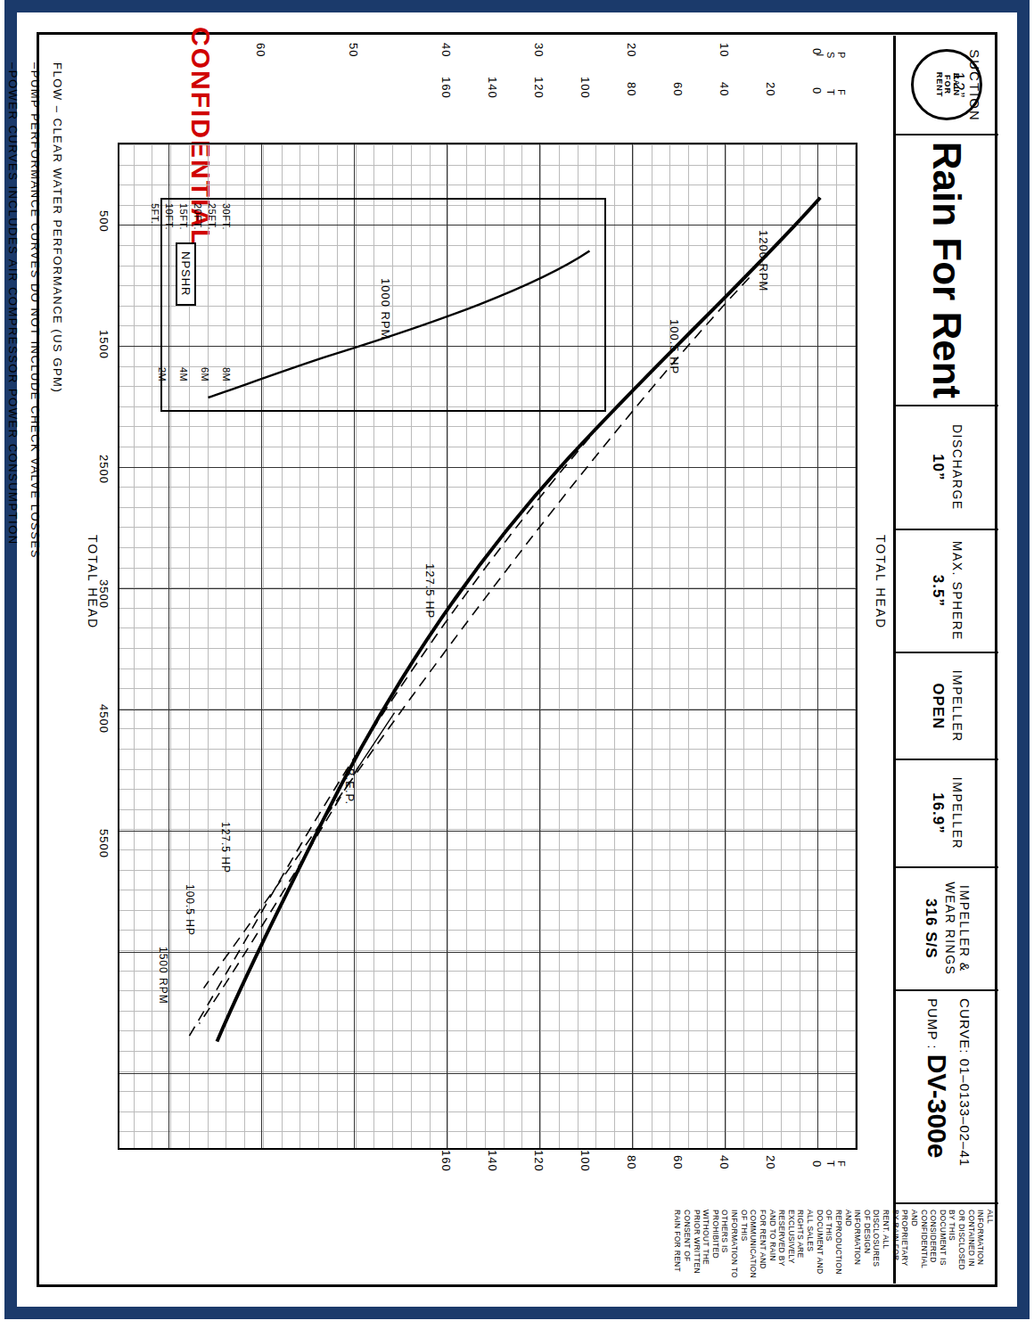RAIN
FOR
RENT
Rain For Rent
DISCHARGE
10”
MAX. SPHERE
3.5”
IMPELLER
OPEN
IMPELLER
16.9”
IMPELLER &
WEAR RINGS
316 S/S
CURVE: 01–0133–02–41
PUMP : DV-300e
ALL INFORMATION CONTAINED IN OR DISCLOSED BY THIS DOCUMENT IS CONSIDERED CONFIDENTIAL AND PROPRIETARY BY RAIN FOR RENT. ALL DISCLOSURES OF DESIGN INFORMATION AND REPRODUCTION OF THIS DOCUMENT AND ALL SALES RIGHTS ARE EXCLUSIVELY RESERVED BY AND TO RAIN FOR RENT AND COMMUNICATION OF THIS INFORMATION TO OTHERS IS PROHIBITED WITHOUT THE PRIOR WRITTEN CONSENT OF RAIN FOR RENT
SUCTION
12”
TOTAL HEAD
TOTAL HEAD
P
S
I
F
T
F
T
0
10
20
30
40
50
60
0
20
40
60
80
100
120
140
160
0
20
40
60
80
100
120
140
160
500
1500
2500
3500
4500
5500
CONFIDENTIAL
FLOW – CLEAR WATER PERFORMANCE (US GPM)
–PUMP PERFORMANCE CURVES DO NOT INCLUDE CHECK VALVE LOSSES
–POWER CURVES INCLUDES AIR COMPRESSOR POWER CONSUMPTION
1200 RPM
100.5 HP
127.5 HP
B.E.P.
127.5 HP
100.5 HP
1500 RPM
1000 RPM
NPSHR
30FT.
25FT.
20FT.
15FT.
10FT.
5FT.
8M
6M
4M
2M